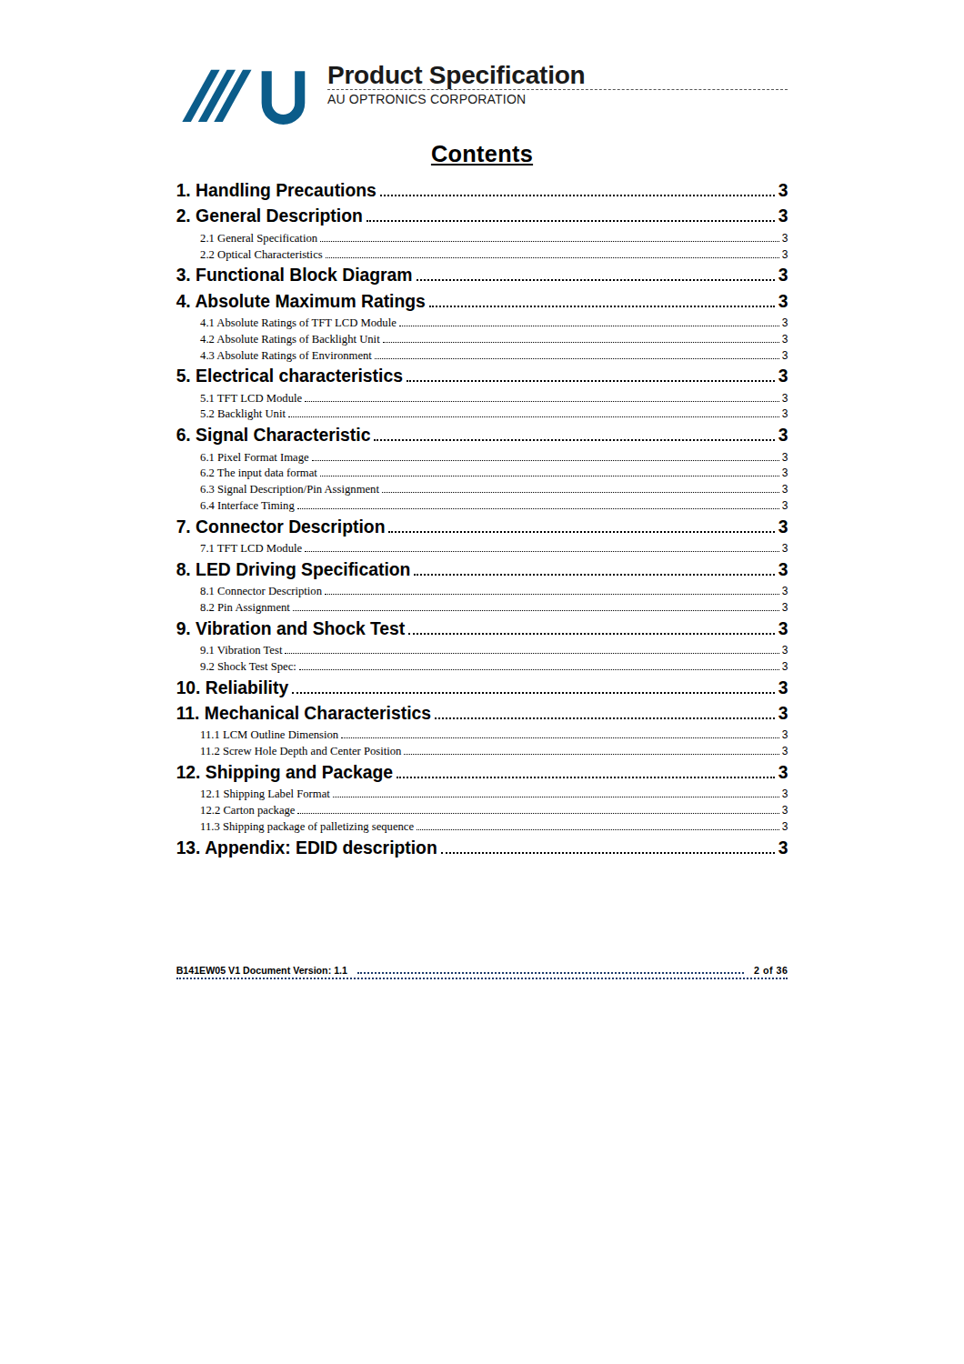Product Specification
AU OPTRONICS CORPORATION
Contents
1. Handling Precautions 3
2. General Description 3
2.1 General Specification 3
2.2 Optical Characteristics 3
3. Functional Block Diagram 3
4. Absolute Maximum Ratings 3
4.1 Absolute Ratings of TFT LCD Module 3
4.2 Absolute Ratings of Backlight Unit 3
4.3 Absolute Ratings of Environment 3
5. Electrical characteristics 3
5.1 TFT LCD Module 3
5.2 Backlight Unit 3
6. Signal Characteristic 3
6.1 Pixel Format Image 3
6.2 The input data format 3
6.3 Signal Description/Pin Assignment 3
6.4 Interface Timing 3
7. Connector Description 3
7.1 TFT LCD Module 3
8. LED Driving Specification 3
8.1 Connector Description 3
8.2 Pin Assignment 3
9. Vibration and Shock Test 3
9.1 Vibration Test 3
9.2 Shock Test Spec: 3
10. Reliability 3
11. Mechanical Characteristics 3
11.1 LCM Outline Dimension 3
11.2 Screw Hole Depth and Center Position 3
12. Shipping and Package 3
12.1 Shipping Label Format 3
12.2 Carton package 3
11.3 Shipping package of palletizing sequence 3
13. Appendix: EDID description 3
B141EW05 V1 Document Version: 1.1
2 of 36